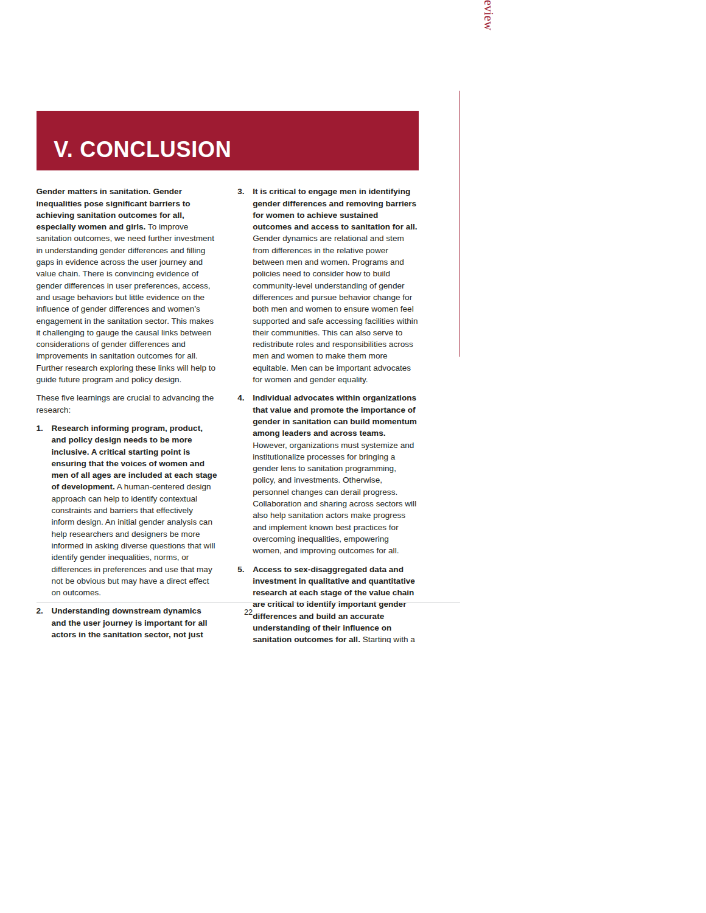Gender and Sanitation Evidence Review
V. CONCLUSION
Gender matters in sanitation. Gender inequalities pose significant barriers to achieving sanitation outcomes for all, especially women and girls. To improve sanitation outcomes, we need further investment in understanding gender differences and filling gaps in evidence across the user journey and value chain. There is convincing evidence of gender differences in user preferences, access, and usage behaviors but little evidence on the influence of gender differences and women’s engagement in the sanitation sector. This makes it challenging to gauge the causal links between considerations of gender differences and improvements in sanitation outcomes for all. Further research exploring these links will help to guide future program and policy design.
These five learnings are crucial to advancing the research:
Research informing program, product, and policy design needs to be more inclusive. A critical starting point is ensuring that the voices of women and men of all ages are included at each stage of development. A human-centered design approach can help to identify contextual constraints and barriers that effectively inform design. An initial gender analysis can help researchers and designers be more informed in asking diverse questions that will identify gender inequalities, norms, or differences in preferences and use that may not be obvious but may have a direct effect on outcomes.
Understanding downstream dynamics and the user journey is important for all actors in the sanitation sector, not just those that seek to influence behavior change or create relevant community-level policies. Engineers and designers need to assess contextual factors and power dynamics because they affect product use. Issues of gender differences in sanitation are related to broader trends and gender inequalities. For example, women’s underrepresentation in sanitation enterprises, especially in leadership roles, may be reflective of norms and expectations about women’s roles and the appropriateness of their engagement in the sector. Failure to include women’s input and leadership in policy, programming, and product design deprives the sector of women’s perspectives and may be contributing to worse outcomes for all.
It is critical to engage men in identifying gender differences and removing barriers for women to achieve sustained outcomes and access to sanitation for all. Gender dynamics are relational and stem from differences in the relative power between men and women. Programs and policies need to consider how to build community-level understanding of gender differences and pursue behavior change for both men and women to ensure women feel supported and safe accessing facilities within their communities. This can also serve to redistribute roles and responsibilities across men and women to make them more equitable. Men can be important advocates for women and gender equality.
Individual advocates within organizations that value and promote the importance of gender in sanitation can build momentum among leaders and across teams. However, organizations must systemize and institutionalize processes for bringing a gender lens to sanitation programming, policy, and investments. Otherwise, personnel changes can derail progress. Collaboration and sharing across sectors will also help sanitation actors make progress and implement known best practices for overcoming inequalities, empowering women, and improving outcomes for all.
Access to sex-disaggregated data and investment in qualitative and quantitative research at each stage of the value chain are critical to identify important gender differences and build an accurate understanding of their influence on sanitation outcomes for all. Starting with a neutral approach and avoiding assumptions about where and how gender plays a role in sanitation will be important to the success of future efforts.
While significant literature gaps exist, evidence clearly indicates that a failure to consider the influence of gender differences across the sanitation sector can limit, if not stymie, progress toward achieving universal sanitation access. Now is the time for the sanitation sector to lead in addressing gender inequalities and show other sectors the importance of using this lens to improve outcomes for all.
22